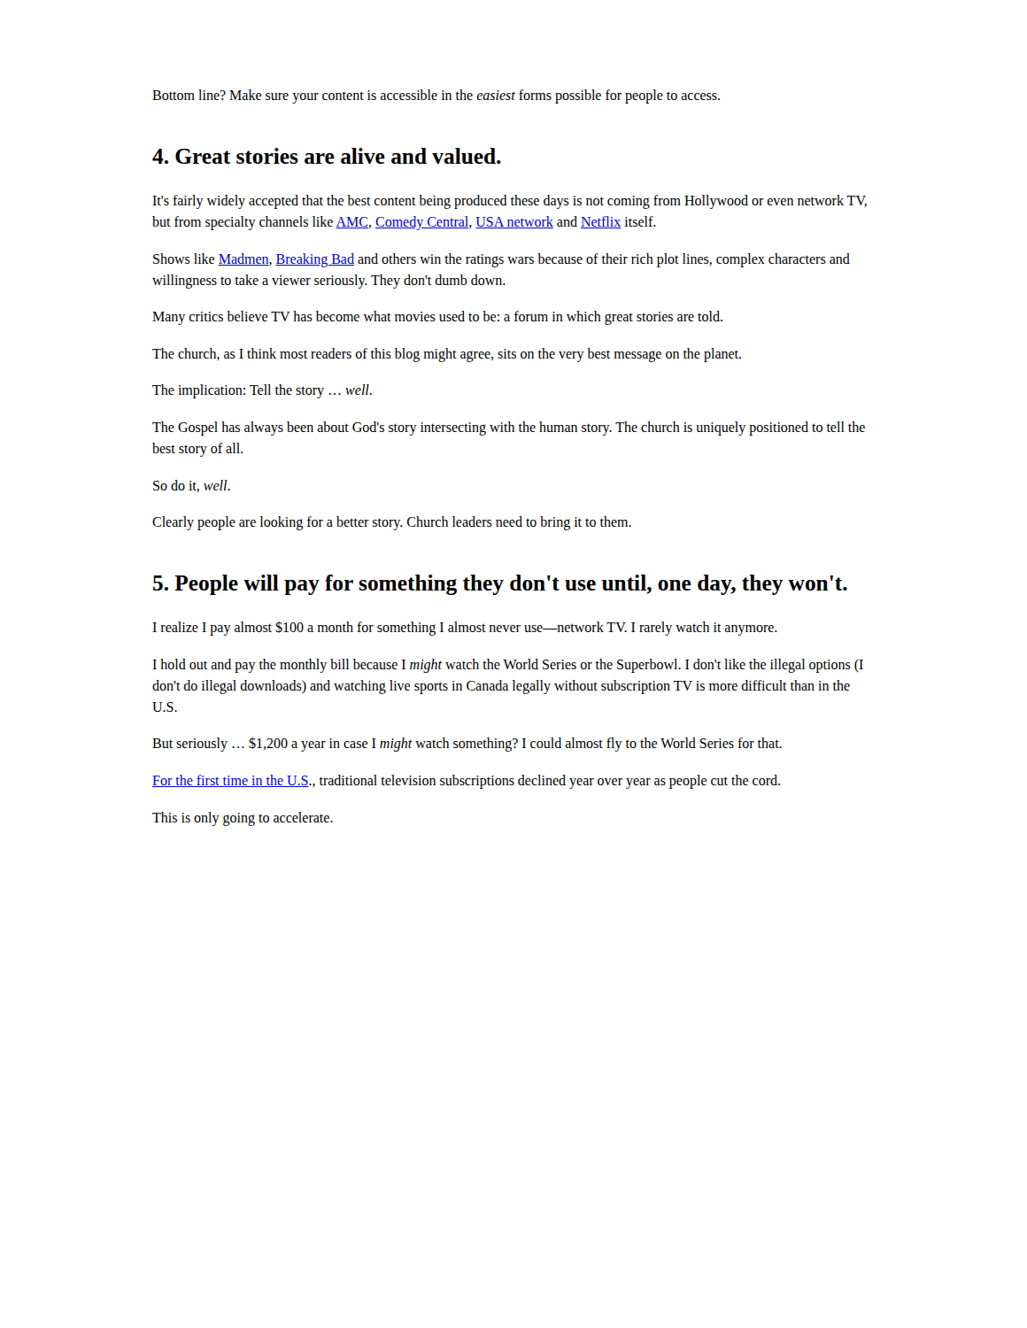Bottom line? Make sure your content is accessible in the easiest forms possible for people to access.
4. Great stories are alive and valued.
It's fairly widely accepted that the best content being produced these days is not coming from Hollywood or even network TV, but from specialty channels like AMC, Comedy Central, USA network and Netflix itself.
Shows like Madmen, Breaking Bad and others win the ratings wars because of their rich plot lines, complex characters and willingness to take a viewer seriously. They don't dumb down.
Many critics believe TV has become what movies used to be: a forum in which great stories are told.
The church, as I think most readers of this blog might agree, sits on the very best message on the planet.
The implication: Tell the story … well.
The Gospel has always been about God's story intersecting with the human story. The church is uniquely positioned to tell the best story of all.
So do it, well.
Clearly people are looking for a better story. Church leaders need to bring it to them.
5. People will pay for something they don't use until, one day, they won't.
I realize I pay almost $100 a month for something I almost never use—network TV. I rarely watch it anymore.
I hold out and pay the monthly bill because I might watch the World Series or the Superbowl. I don't like the illegal options (I don't do illegal downloads) and watching live sports in Canada legally without subscription TV is more difficult than in the U.S.
But seriously … $1,200 a year in case I might watch something? I could almost fly to the World Series for that.
For the first time in the U.S., traditional television subscriptions declined year over year as people cut the cord.
This is only going to accelerate.